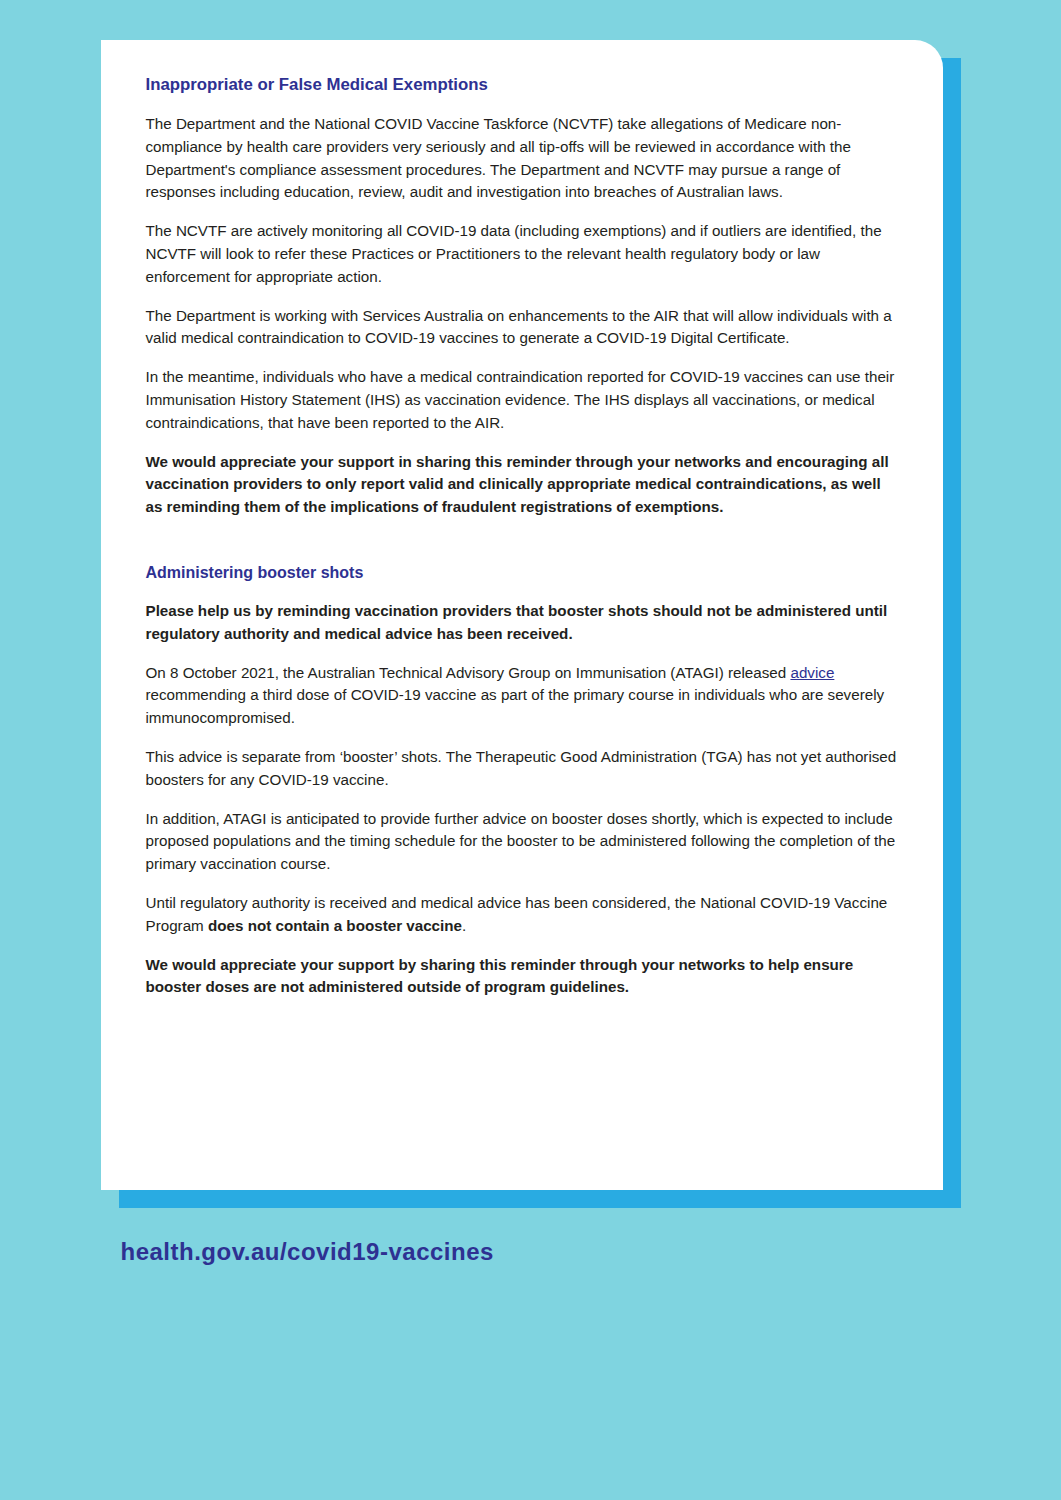Inappropriate or False Medical Exemptions
The Department and the National COVID Vaccine Taskforce (NCVTF) take allegations of Medicare non-compliance by health care providers very seriously and all tip-offs will be reviewed in accordance with the Department's compliance assessment procedures. The Department and NCVTF may pursue a range of responses including education, review, audit and investigation into breaches of Australian laws.
The NCVTF are actively monitoring all COVID-19 data (including exemptions) and if outliers are identified, the NCVTF will look to refer these Practices or Practitioners to the relevant health regulatory body or law enforcement for appropriate action.
The Department is working with Services Australia on enhancements to the AIR that will allow individuals with a valid medical contraindication to COVID-19 vaccines to generate a COVID-19 Digital Certificate.
In the meantime, individuals who have a medical contraindication reported for COVID-19 vaccines can use their Immunisation History Statement (IHS) as vaccination evidence. The IHS displays all vaccinations, or medical contraindications, that have been reported to the AIR.
We would appreciate your support in sharing this reminder through your networks and encouraging all vaccination providers to only report valid and clinically appropriate medical contraindications, as well as reminding them of the implications of fraudulent registrations of exemptions.
Administering booster shots
Please help us by reminding vaccination providers that booster shots should not be administered until regulatory authority and medical advice has been received.
On 8 October 2021, the Australian Technical Advisory Group on Immunisation (ATAGI) released advice recommending a third dose of COVID-19 vaccine as part of the primary course in individuals who are severely immunocompromised.
This advice is separate from ‘booster’ shots. The Therapeutic Good Administration (TGA) has not yet authorised boosters for any COVID-19 vaccine.
In addition, ATAGI is anticipated to provide further advice on booster doses shortly, which is expected to include proposed populations and the timing schedule for the booster to be administered following the completion of the primary vaccination course.
Until regulatory authority is received and medical advice has been considered, the National COVID-19 Vaccine Program does not contain a booster vaccine.
We would appreciate your support by sharing this reminder through your networks to help ensure booster doses are not administered outside of program guidelines.
health.gov.au/covid19-vaccines